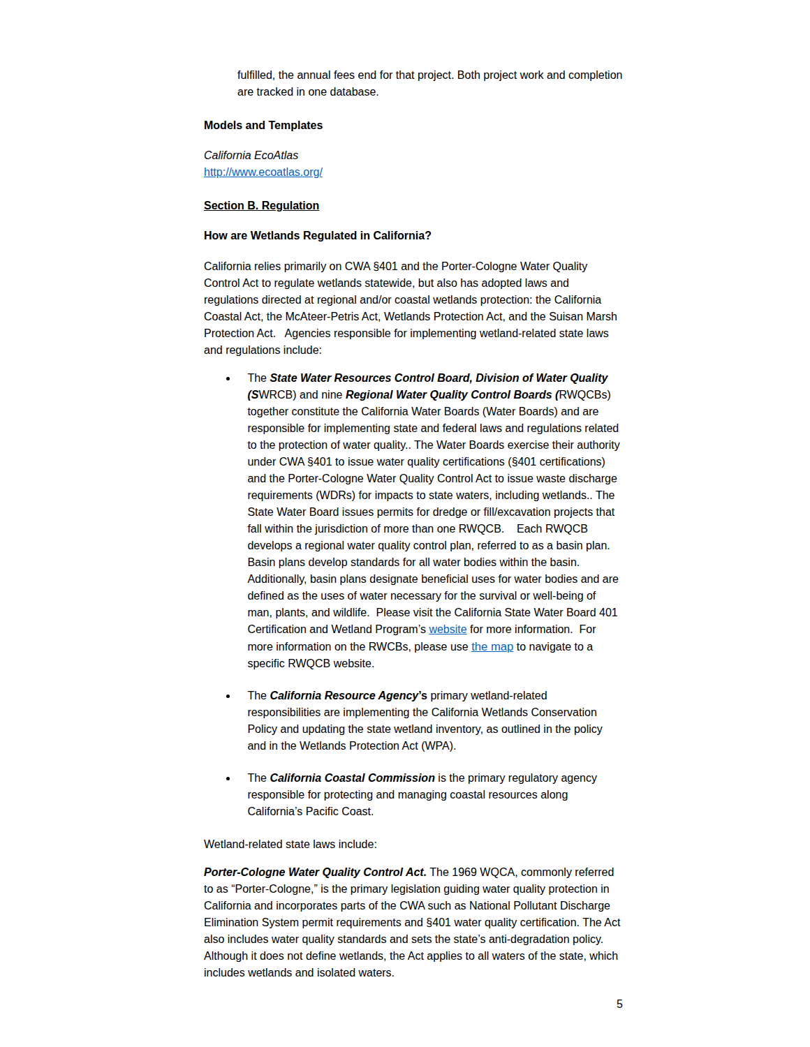fulfilled, the annual fees end for that project. Both project work and completion are tracked in one database.
Models and Templates
California EcoAtlas
http://www.ecoatlas.org/
Section B. Regulation
How are Wetlands Regulated in California?
California relies primarily on CWA §401 and the Porter-Cologne Water Quality Control Act to regulate wetlands statewide, but also has adopted laws and regulations directed at regional and/or coastal wetlands protection: the California Coastal Act, the McAteer-Petris Act, Wetlands Protection Act, and the Suisan Marsh Protection Act. Agencies responsible for implementing wetland-related state laws and regulations include:
The State Water Resources Control Board, Division of Water Quality (SWRCB) and nine Regional Water Quality Control Boards (RWQCBs) together constitute the California Water Boards (Water Boards) and are responsible for implementing state and federal laws and regulations related to the protection of water quality.. The Water Boards exercise their authority under CWA §401 to issue water quality certifications (§401 certifications) and the Porter-Cologne Water Quality Control Act to issue waste discharge requirements (WDRs) for impacts to state waters, including wetlands.. The State Water Board issues permits for dredge or fill/excavation projects that fall within the jurisdiction of more than one RWQCB. Each RWQCB develops a regional water quality control plan, referred to as a basin plan. Basin plans develop standards for all water bodies within the basin. Additionally, basin plans designate beneficial uses for water bodies and are defined as the uses of water necessary for the survival or well-being of man, plants, and wildlife. Please visit the California State Water Board 401 Certification and Wetland Program’s website for more information. For more information on the RWCBs, please use the map to navigate to a specific RWQCB website.
The California Resource Agency’s primary wetland-related responsibilities are implementing the California Wetlands Conservation Policy and updating the state wetland inventory, as outlined in the policy and in the Wetlands Protection Act (WPA).
The California Coastal Commission is the primary regulatory agency responsible for protecting and managing coastal resources along California’s Pacific Coast.
Wetland-related state laws include:
Porter-Cologne Water Quality Control Act. The 1969 WQCA, commonly referred to as “Porter-Cologne,” is the primary legislation guiding water quality protection in California and incorporates parts of the CWA such as National Pollutant Discharge Elimination System permit requirements and §401 water quality certification. The Act also includes water quality standards and sets the state’s anti-degradation policy. Although it does not define wetlands, the Act applies to all waters of the state, which includes wetlands and isolated waters.
5